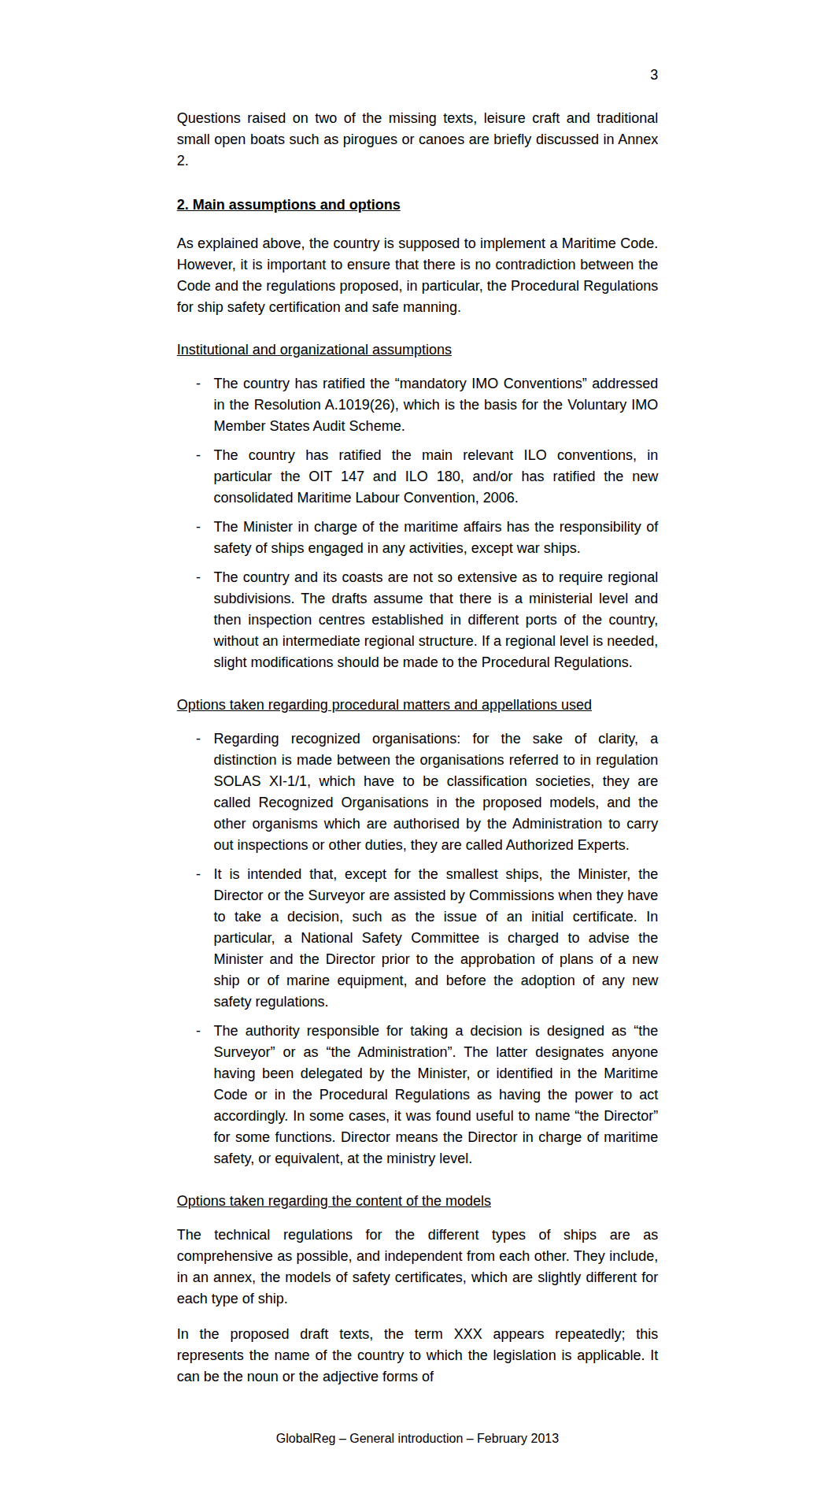3
Questions raised on two of the missing texts, leisure craft and traditional small open boats such as pirogues or canoes are briefly discussed in Annex 2.
2. Main assumptions and options
As explained above, the country is supposed to implement a Maritime Code. However, it is important to ensure that there is no contradiction between the Code and the regulations proposed, in particular, the Procedural Regulations for ship safety certification and safe manning.
Institutional and organizational assumptions
The country has ratified the “mandatory IMO Conventions” addressed in the Resolution A.1019(26), which is the basis for the Voluntary IMO Member States Audit Scheme.
The country has ratified the main relevant ILO conventions, in particular the OIT 147 and ILO 180, and/or has ratified the new consolidated Maritime Labour Convention, 2006.
The Minister in charge of the maritime affairs has the responsibility of safety of ships engaged in any activities, except war ships.
The country and its coasts are not so extensive as to require regional subdivisions. The drafts assume that there is a ministerial level and then inspection centres established in different ports of the country, without an intermediate regional structure. If a regional level is needed, slight modifications should be made to the Procedural Regulations.
Options taken regarding procedural matters and appellations used
Regarding recognized organisations: for the sake of clarity, a distinction is made between the organisations referred to in regulation SOLAS XI-1/1, which have to be classification societies, they are called Recognized Organisations in the proposed models, and the other organisms which are authorised by the Administration to carry out inspections or other duties, they are called Authorized Experts.
It is intended that, except for the smallest ships, the Minister, the Director or the Surveyor are assisted by Commissions when they have to take a decision, such as the issue of an initial certificate. In particular, a National Safety Committee is charged to advise the Minister and the Director prior to the approbation of plans of a new ship or of marine equipment, and before the adoption of any new safety regulations.
The authority responsible for taking a decision is designed as “the Surveyor” or as “the Administration”. The latter designates anyone having been delegated by the Minister, or identified in the Maritime Code or in the Procedural Regulations as having the power to act accordingly. In some cases, it was found useful to name “the Director” for some functions. Director means the Director in charge of maritime safety, or equivalent, at the ministry level.
Options taken regarding the content of the models
The technical regulations for the different types of ships are as comprehensive as possible, and independent from each other. They include, in an annex, the models of safety certificates, which are slightly different for each type of ship.
In the proposed draft texts, the term XXX appears repeatedly; this represents the name of the country to which the legislation is applicable. It can be the noun or the adjective forms of
GlobalReg – General introduction – February 2013